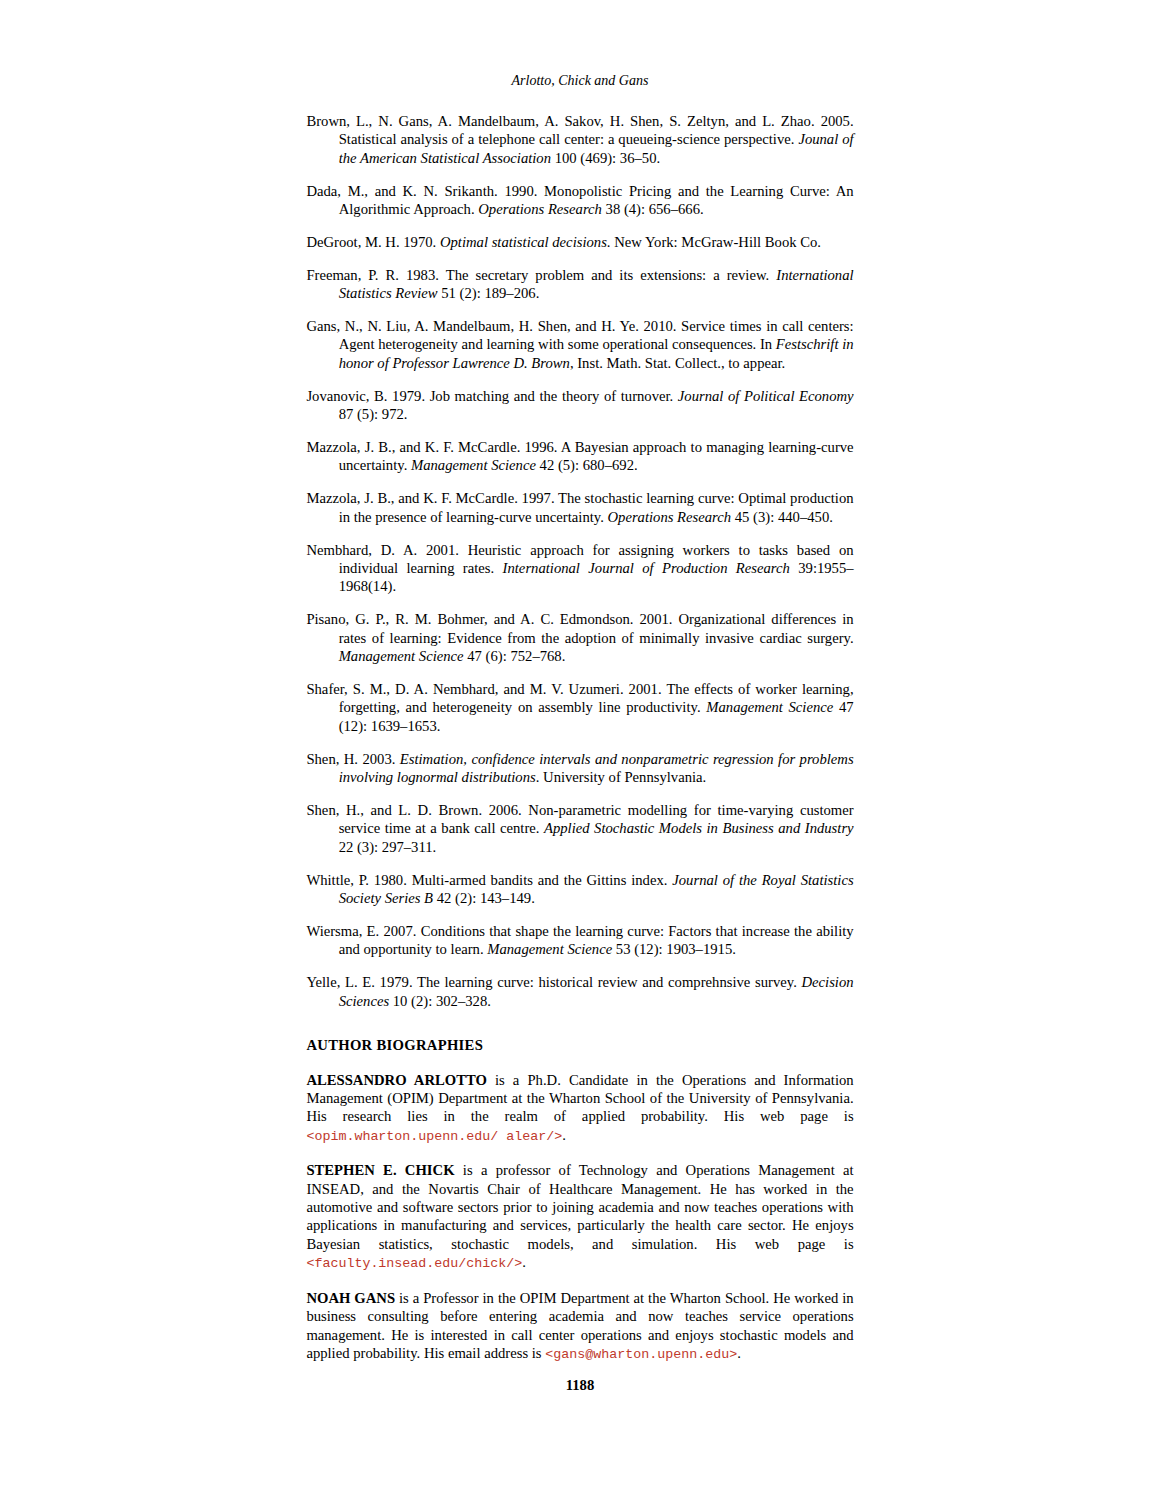Arlotto, Chick and Gans
Brown, L., N. Gans, A. Mandelbaum, A. Sakov, H. Shen, S. Zeltyn, and L. Zhao. 2005. Statistical analysis of a telephone call center: a queueing-science perspective. Jounal of the American Statistical Association 100 (469): 36–50.
Dada, M., and K. N. Srikanth. 1990. Monopolistic Pricing and the Learning Curve: An Algorithmic Approach. Operations Research 38 (4): 656–666.
DeGroot, M. H. 1970. Optimal statistical decisions. New York: McGraw-Hill Book Co.
Freeman, P. R. 1983. The secretary problem and its extensions: a review. International Statistics Review 51 (2): 189–206.
Gans, N., N. Liu, A. Mandelbaum, H. Shen, and H. Ye. 2010. Service times in call centers: Agent heterogeneity and learning with some operational consequences. In Festschrift in honor of Professor Lawrence D. Brown, Inst. Math. Stat. Collect., to appear.
Jovanovic, B. 1979. Job matching and the theory of turnover. Journal of Political Economy 87 (5): 972.
Mazzola, J. B., and K. F. McCardle. 1996. A Bayesian approach to managing learning-curve uncertainty. Management Science 42 (5): 680–692.
Mazzola, J. B., and K. F. McCardle. 1997. The stochastic learning curve: Optimal production in the presence of learning-curve uncertainty. Operations Research 45 (3): 440–450.
Nembhard, D. A. 2001. Heuristic approach for assigning workers to tasks based on individual learning rates. International Journal of Production Research 39:1955–1968(14).
Pisano, G. P., R. M. Bohmer, and A. C. Edmondson. 2001. Organizational differences in rates of learning: Evidence from the adoption of minimally invasive cardiac surgery. Management Science 47 (6): 752–768.
Shafer, S. M., D. A. Nembhard, and M. V. Uzumeri. 2001. The effects of worker learning, forgetting, and heterogeneity on assembly line productivity. Management Science 47 (12): 1639–1653.
Shen, H. 2003. Estimation, confidence intervals and nonparametric regression for problems involving lognormal distributions. University of Pennsylvania.
Shen, H., and L. D. Brown. 2006. Non-parametric modelling for time-varying customer service time at a bank call centre. Applied Stochastic Models in Business and Industry 22 (3): 297–311.
Whittle, P. 1980. Multi-armed bandits and the Gittins index. Journal of the Royal Statistics Society Series B 42 (2): 143–149.
Wiersma, E. 2007. Conditions that shape the learning curve: Factors that increase the ability and opportunity to learn. Management Science 53 (12): 1903–1915.
Yelle, L. E. 1979. The learning curve: historical review and comprehnsive survey. Decision Sciences 10 (2): 302–328.
AUTHOR BIOGRAPHIES
ALESSANDRO ARLOTTO is a Ph.D. Candidate in the Operations and Information Management (OPIM) Department at the Wharton School of the University of Pennsylvania. His research lies in the realm of applied probability. His web page is <opim.wharton.upenn.edu/ alear/>.
STEPHEN E. CHICK is a professor of Technology and Operations Management at INSEAD, and the Novartis Chair of Healthcare Management. He has worked in the automotive and software sectors prior to joining academia and now teaches operations with applications in manufacturing and services, particularly the health care sector. He enjoys Bayesian statistics, stochastic models, and simulation. His web page is <faculty.insead.edu/chick/>.
NOAH GANS is a Professor in the OPIM Department at the Wharton School. He worked in business consulting before entering academia and now teaches service operations management. He is interested in call center operations and enjoys stochastic models and applied probability. His email address is <gans@wharton.upenn.edu>.
1188